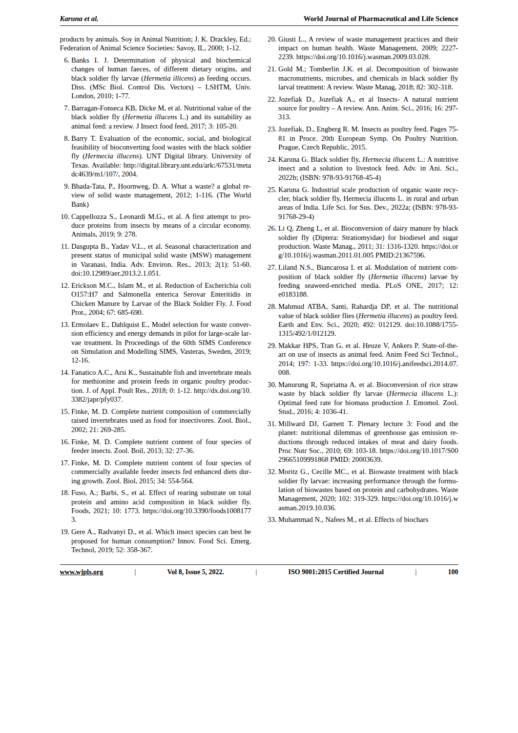Karuna et al.
World Journal of Pharmaceutical and Life Science
products by animals. Soy in Animal Nutrition; J. K. Drackley, Ed.; Federation of Animal Science Societies: Savoy, IL, 2000; 1-12.
Banks I. J. Determination of physical and biochemical changes of human faeces, of different dietary origins, and black soldier fly larvae (Hermetia illicens) as feeding occurs. Diss. (MSc Biol. Control Dis. Vectors) – LSHTM, Univ. London, 2010; 1-77.
Barragan-Fonseca KB, Dicke M, et al. Nutritional value of the black soldier fly (Hermetia illucens L.) and its suitability as animal feed: a review. J Insect food feed, 2017; 3: 105-20.
Barry T. Evaluation of the economic, social, and biological feasibility of bioconverting food wastes with the black soldier fly (Hermecia illucens). UNT Digital library. University of Texas. Available: http://digital.library.unt.edu/ark:/67531/metadc4639/m1/107/, 2004.
Bhada-Tata, P., Hoornweg, D. A. What a waste? a global review of solid waste management, 2012; 1-116. (The World Bank)
Cappellozza S., Leonardi M.G., et al. A first attempt to produce proteins from insects by means of a circular economy. Animals, 2019; 9: 278.
Dasgupta B., Yadav V.L., et al. Seasonal characterization and present status of municipal solid waste (MSW) management in Varanasi, India. Adv. Environ. Res., 2013; 2(1): 51-60. doi:10.12989/aer.2013.2.1.051.
Erickson M.C., Islam M., et al. Reduction of Escherichia coli O157:H7 and Salmonella enterica Serovar Enteritidis in Chicken Manure by Larvae of the Black Soldier Fly. J. Food Prot., 2004; 67: 685-690.
Ermolaev E., Dahlquist E., Model selection for waste conversion efficiency and energy demands in pilot for large-scale larvae treatment. In Proceedings of the 60th SIMS Conference on Simulation and Modelling SIMS, Vasteras, Sweden, 2019; 12-16.
Fanatico A.C., Arsi K., Sustainable fish and invertebrate meals for methionine and protein feeds in organic poultry production. J. of Appl. Poult Res., 2018; 0: 1-12. http://dx.doi.org/10.3382/japr/pfy037.
Finke, M. D. Complete nutrient composition of commercially raised invertebrates used as food for insectivores. Zool. Biol., 2002; 21: 269-285.
Finke, M. D. Complete nutrient content of four species of feeder insects. Zool. Boil, 2013; 32: 27-36.
Finke, M. D. Complete nutrient content of four species of commercially available feeder insects fed enhanced diets during growth. Zool. Biol, 2015; 34: 554-564.
Fuso, A.; Barbi, S., et al. Effect of rearing substrate on total protein and amino acid composition in black soldier fly. Foods, 2021; 10: 1773. https://doi.org/10.3390/foods10081773.
Gere A., Radvanyi D., et al. Which insect species can best be proposed for human consumption? Innov. Food Sci. Emerg. Technol, 2019; 52: 358-367.
Giusti L., A review of waste management practices and their impact on human health. Waste Management, 2009; 2227-2239. https://doi.org/10.1016/j.wasman.2009.03.028.
Gold M.; Tomberlin J.K. et al. Decomposition of biowaste macronutrients, microbes, and chemicals in black soldier fly larval treatment: A review. Waste Manag, 2018; 82: 302-318.
Jozefiak D., Jozefiak A., et al Insects- A natural nutrient source for poultry – A review. Ann. Anim. Sci., 2016; 16: 297-313.
Jozefiak, D., Engberg R. M. Insects as poultry feed. Pages 75-81 in Proce. 20th European Symp. On Poultry Nutrition. Prague, Czech Republic, 2015.
Karuna G. Black soldier fly, Hermecia illucens L.: A nutritive insect and a solution to livestock feed. Adv. in Ani. Sci., 2022b; (ISBN: 978-93-91768-45-4)
Karuna G. Industrial scale production of organic waste recycler, black soldier fly, Hermecia illucens L. in rural and urban areas of India. Life Sci. for Sus. Dev., 2022a; (ISBN: 978-93-91768-29-4)
Li Q, Zheng L, et al. Bioconversion of dairy manure by black soldier fly (Diptera: Stratiomyidae) for biodiesel and sugar production. Waste Manag., 2011; 31: 1316-1320. https://doi.org/10.1016/j.wasman.2011.01.005 PMID:21367596.
Liland N.S., Biancarosa I. et al. Modulation of nutrient composition of black soldier fly (Hermetia illucens) larvae by feeding seaweed-enriched media. PLoS ONE, 2017; 12: e0183188.
Mahmud ATBA, Santi, Rahardja DP, et al. The nutritional value of black soldier flies (Hermetia illucens) as poultry feed. Earth and Env. Sci., 2020; 492: 012129. doi:10.1088/1755-1315/492/1/012129.
Makkar HPS, Tran G, et al. Heuze V, Ankers P. State-of-the-art on use of insects as animal feed. Anim Feed Sci Technol., 2014; 197: 1-33. https://doi.org/10.1016/j.anifeedsci.2014.07.008.
Manurung R, Supriatna A. et al. Bioconversion of rice straw waste by black soldier fly larvae (Hermecia illucens L.): Optimal feed rate for biomass production J. Entomol. Zool. Stud., 2016; 4: 1036-41.
Millward DJ, Garnett T. Plenary lecture 3: Food and the planet: nutritional dilemmas of greenhouse gas emission reductions through reduced intakes of meat and dairy foods. Proc Nutr Soc., 2010; 69: 103-18. https://doi.org/10.1017/S0029665109991868 PMID: 20003639.
Moritz G., Cecille MC., et al. Biowaste treatment with black soldier fly larvae: increasing performance through the formulation of biowastes based on protein and carbohydrates. Waste Management, 2020; 102: 319-329. https://doi.org/10.1016/j.wasman.2019.10.036.
Muhammad N., Nafees M., et al. Effects of biochars
www.wjpls.org
|
Vol 8, Issue 5, 2022.
|
ISO 9001:2015 Certified Journal
|
100